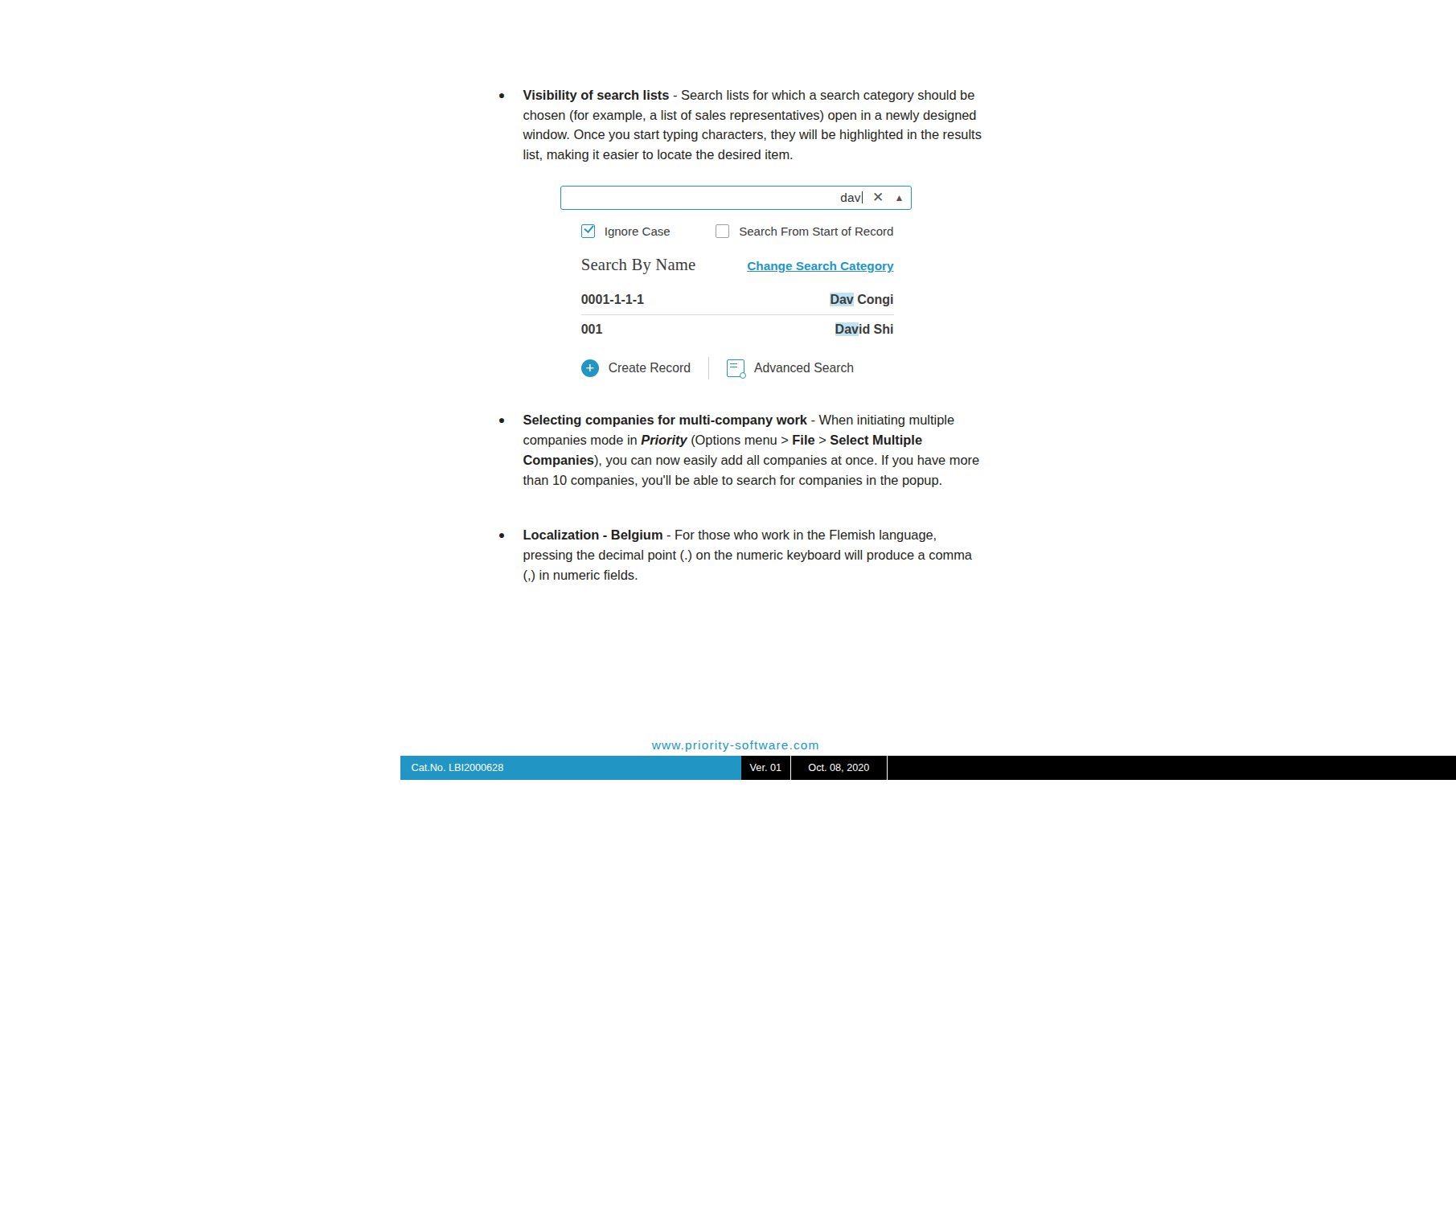Visibility of search lists - Search lists for which a search category should be chosen (for example, a list of sales representatives) open in a newly designed window. Once you start typing characters, they will be highlighted in the results list, making it easier to locate the desired item.
dav ✕ ▲
Ignore Case
Search From Start of Record
Search By Name
Change Search Category
0001-1-1-1 Dav Congi
001 David Shi
+Create Record
Advanced Search
Selecting companies for multi-company work - When initiating multiple companies mode in Priority (Options menu > File > Select Multiple Companies), you can now easily add all companies at once. If you have more than 10 companies, you'll be able to search for companies in the popup.
Localization - Belgium - For those who work in the Flemish language, pressing the decimal point (.) on the numeric keyboard will produce a comma (,) in numeric fields.
www.priority-software.com
Cat.No. LBI2000628
Ver. 01
Oct. 08, 2020
5/24